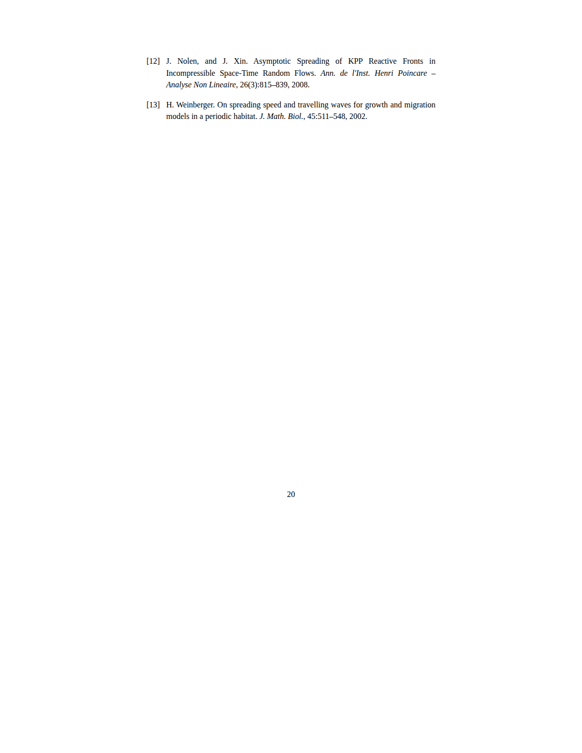[12] J. Nolen, and J. Xin. Asymptotic Spreading of KPP Reactive Fronts in Incompressible Space-Time Random Flows. Ann. de l'Inst. Henri Poincare – Analyse Non Lineaire, 26(3):815–839, 2008.
[13] H. Weinberger. On spreading speed and travelling waves for growth and migration models in a periodic habitat. J. Math. Biol., 45:511–548, 2002.
20